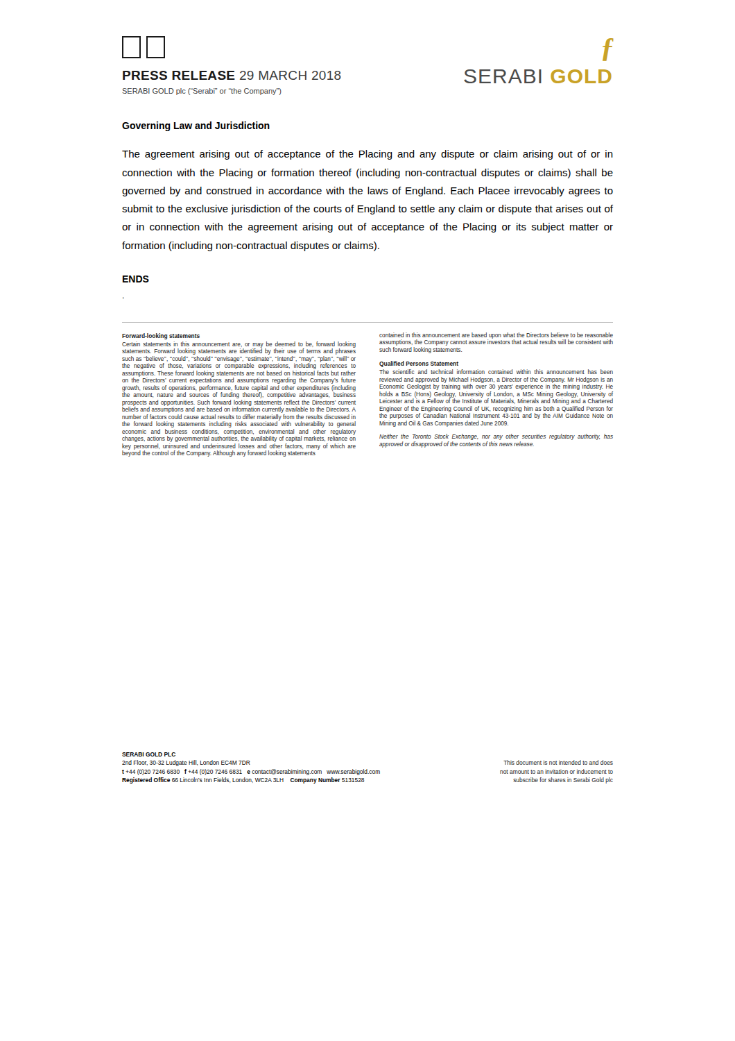PRESS RELEASE 29 MARCH 2018
SERABI GOLD plc (“Serabi” or “the Company”)
ƒ
SERABI GOLD
Governing Law and Jurisdiction
The agreement arising out of acceptance of the Placing and any dispute or claim arising out of or in connection with the Placing or formation thereof (including non-contractual disputes or claims) shall be governed by and construed in accordance with the laws of England. Each Placee irrevocably agrees to submit to the exclusive jurisdiction of the courts of England to settle any claim or dispute that arises out of or in connection with the agreement arising out of acceptance of the Placing or its subject matter or formation (including non-contractual disputes or claims).
ENDS
.
Forward-looking statements
Certain statements in this announcement are, or may be deemed to be, forward looking statements. Forward looking statements are identified by their use of terms and phrases such as ‘‘believe’’, ‘‘could’’, ‘‘should’’ ‘‘envisage’’, ‘‘estimate’’, ‘‘intend’’, ‘‘may’’, ‘‘plan’’, ‘‘will’’ or the negative of those, variations or comparable expressions, including references to assumptions. These forward looking statements are not based on historical facts but rather on the Directors’ current expectations and assumptions regarding the Company’s future growth, results of operations, performance, future capital and other expenditures (including the amount, nature and sources of funding thereof), competitive advantages, business prospects and opportunities. Such forward looking statements reflect the Directors’ current beliefs and assumptions and are based on information currently available to the Directors. A number of factors could cause actual results to differ materially from the results discussed in the forward looking statements including risks associated with vulnerability to general economic and business conditions, competition, environmental and other regulatory changes, actions by governmental authorities, the availability of capital markets, reliance on key personnel, uninsured and underinsured losses and other factors, many of which are beyond the control of the Company. Although any forward looking statements
contained in this announcement are based upon what the Directors believe to be reasonable assumptions, the Company cannot assure investors that actual results will be consistent with such forward looking statements.
Qualified Persons Statement
The scientific and technical information contained within this announcement has been reviewed and approved by Michael Hodgson, a Director of the Company. Mr Hodgson is an Economic Geologist by training with over 30 years’ experience in the mining industry. He holds a BSc (Hons) Geology, University of London, a MSc Mining Geology, University of Leicester and is a Fellow of the Institute of Materials, Minerals and Mining and a Chartered Engineer of the Engineering Council of UK, recognizing him as both a Qualified Person for the purposes of Canadian National Instrument 43-101 and by the AIM Guidance Note on Mining and Oil & Gas Companies dated June 2009.
Neither the Toronto Stock Exchange, nor any other securities regulatory authority, has approved or disapproved of the contents of this news release.
SERABI GOLD PLC
2nd Floor, 30-32 Ludgate Hill, London EC4M 7DR
t +44 (0)20 7246 6830 f +44 (0)20 7246 6831 e contact@serabimining.com www.serabigold.com
Registered Office 66 Lincoln’s Inn Fields, London, WC2A 3LH Company Number 5131528
This document is not intended to and does
not amount to an invitation or inducement to
subscribe for shares in Serabi Gold plc